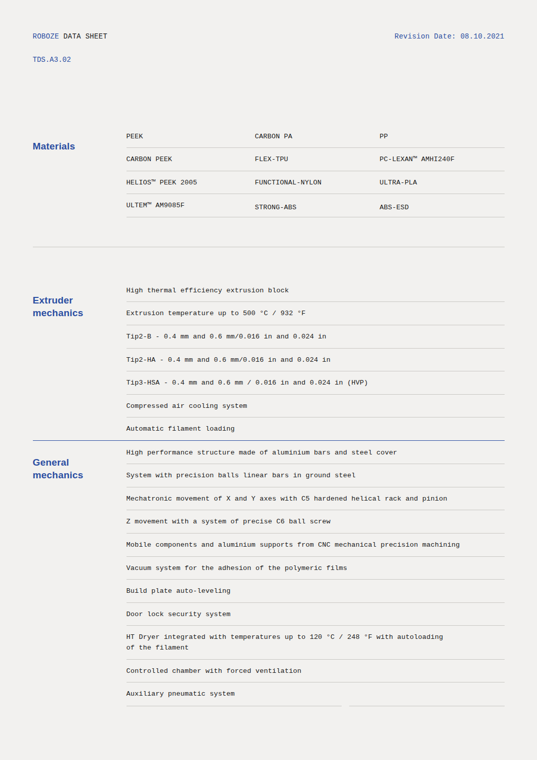ROBOZE DATA SHEET
Revision Date: 08.10.2021
TDS.A3.02
Materials
| PEEK | CARBON PA | PP |
| CARBON PEEK | FLEX-TPU | PC-LEXAN™ AMHI240F |
| HELIOS™ PEEK 2005 | FUNCTIONAL-NYLON | ULTRA-PLA |
| ULTEM™ AM9085F | STRONG-ABS | ABS-ESD |
Extruder
mechanics
High thermal efficiency extrusion block
Extrusion temperature up to 500 °C / 932 °F
Tip2-B - 0.4 mm and 0.6 mm/0.016 in and 0.024 in
Tip2-HA - 0.4 mm and 0.6 mm/0.016 in and 0.024 in
Tip3-HSA - 0.4 mm and 0.6 mm / 0.016 in and 0.024 in (HVP)
Compressed air cooling system
Automatic filament loading
General
mechanics
High performance structure made of aluminium bars and steel cover
System with precision balls linear bars in ground steel
Mechatronic movement of X and Y axes with C5 hardened helical rack and pinion
Z movement with a system of precise C6 ball screw
Mobile components and aluminium supports from CNC mechanical precision machining
Vacuum system for the adhesion of the polymeric films
Build plate auto-leveling
Door lock security system
HT Dryer integrated with temperatures up to 120 °C / 248 °F with autoloading
of the filament
Controlled chamber with forced ventilation
Auxiliary pneumatic system